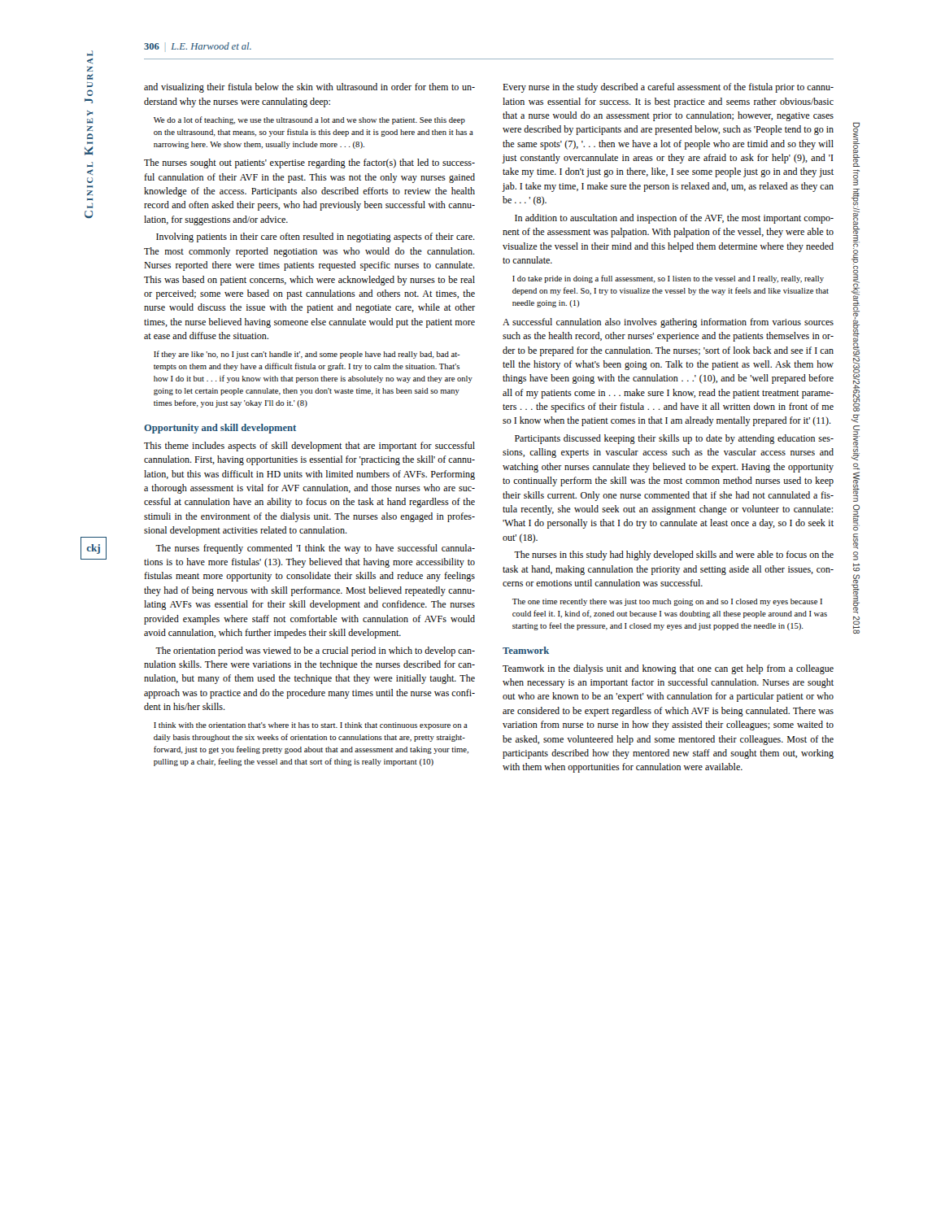Clinical Kidney Journal
ckj
Downloaded from https://academic.oup.com/ckj/article-abstract/9/2/303/2462508 by University of Western Ontario user on 19 September 2018
306|L.E. Harwood et al.
and visualizing their fistula below the skin with ultrasound in order for them to understand why the nurses were cannulating deep:
We do a lot of teaching, we use the ultrasound a lot and we show the patient. See this deep on the ultrasound, that means, so your fistula is this deep and it is good here and then it has a narrowing here. We show them, usually include more . . . (8).
The nurses sought out patients' expertise regarding the factor(s) that led to successful cannulation of their AVF in the past. This was not the only way nurses gained knowledge of the access. Participants also described efforts to review the health record and often asked their peers, who had previously been successful with cannulation, for suggestions and/or advice.
Involving patients in their care often resulted in negotiating aspects of their care. The most commonly reported negotiation was who would do the cannulation. Nurses reported there were times patients requested specific nurses to cannulate. This was based on patient concerns, which were acknowledged by nurses to be real or perceived; some were based on past cannulations and others not. At times, the nurse would discuss the issue with the patient and negotiate care, while at other times, the nurse believed having someone else cannulate would put the patient more at ease and diffuse the situation.
If they are like 'no, no I just can't handle it', and some people have had really bad, bad attempts on them and they have a difficult fistula or graft. I try to calm the situation. That's how I do it but . . . if you know with that person there is absolutely no way and they are only going to let certain people cannulate, then you don't waste time, it has been said so many times before, you just say 'okay I'll do it.' (8)
Opportunity and skill development
This theme includes aspects of skill development that are important for successful cannulation. First, having opportunities is essential for 'practicing the skill' of cannulation, but this was difficult in HD units with limited numbers of AVFs. Performing a thorough assessment is vital for AVF cannulation, and those nurses who are successful at cannulation have an ability to focus on the task at hand regardless of the stimuli in the environment of the dialysis unit. The nurses also engaged in professional development activities related to cannulation.
The nurses frequently commented 'I think the way to have successful cannulations is to have more fistulas' (13). They believed that having more accessibility to fistulas meant more opportunity to consolidate their skills and reduce any feelings they had of being nervous with skill performance. Most believed repeatedly cannulating AVFs was essential for their skill development and confidence. The nurses provided examples where staff not comfortable with cannulation of AVFs would avoid cannulation, which further impedes their skill development.
The orientation period was viewed to be a crucial period in which to develop cannulation skills. There were variations in the technique the nurses described for cannulation, but many of them used the technique that they were initially taught. The approach was to practice and do the procedure many times until the nurse was confident in his/her skills.
I think with the orientation that's where it has to start. I think that continuous exposure on a daily basis throughout the six weeks of orientation to cannulations that are, pretty straightforward, just to get you feeling pretty good about that and assessment and taking your time, pulling up a chair, feeling the vessel and that sort of thing is really important (10)
Every nurse in the study described a careful assessment of the fistula prior to cannulation was essential for success. It is best practice and seems rather obvious/basic that a nurse would do an assessment prior to cannulation; however, negative cases were described by participants and are presented below, such as 'People tend to go in the same spots' (7), '. . . then we have a lot of people who are timid and so they will just constantly overcannulate in areas or they are afraid to ask for help' (9), and 'I take my time. I don't just go in there, like, I see some people just go in and they just jab. I take my time, I make sure the person is relaxed and, um, as relaxed as they can be . . . ' (8).
In addition to auscultation and inspection of the AVF, the most important component of the assessment was palpation. With palpation of the vessel, they were able to visualize the vessel in their mind and this helped them determine where they needed to cannulate.
I do take pride in doing a full assessment, so I listen to the vessel and I really, really, really depend on my feel. So, I try to visualize the vessel by the way it feels and like visualize that needle going in. (1)
A successful cannulation also involves gathering information from various sources such as the health record, other nurses' experience and the patients themselves in order to be prepared for the cannulation. The nurses; 'sort of look back and see if I can tell the history of what's been going on. Talk to the patient as well. Ask them how things have been going with the cannulation . . .' (10), and be 'well prepared before all of my patients come in . . . make sure I know, read the patient treatment parameters . . . the specifics of their fistula . . . and have it all written down in front of me so I know when the patient comes in that I am already mentally prepared for it' (11).
Participants discussed keeping their skills up to date by attending education sessions, calling experts in vascular access such as the vascular access nurses and watching other nurses cannulate they believed to be expert. Having the opportunity to continually perform the skill was the most common method nurses used to keep their skills current. Only one nurse commented that if she had not cannulated a fistula recently, she would seek out an assignment change or volunteer to cannulate: 'What I do personally is that I do try to cannulate at least once a day, so I do seek it out' (18).
The nurses in this study had highly developed skills and were able to focus on the task at hand, making cannulation the priority and setting aside all other issues, concerns or emotions until cannulation was successful.
The one time recently there was just too much going on and so I closed my eyes because I could feel it. I, kind of, zoned out because I was doubting all these people around and I was starting to feel the pressure, and I closed my eyes and just popped the needle in (15).
Teamwork
Teamwork in the dialysis unit and knowing that one can get help from a colleague when necessary is an important factor in successful cannulation. Nurses are sought out who are known to be an 'expert' with cannulation for a particular patient or who are considered to be expert regardless of which AVF is being cannulated. There was variation from nurse to nurse in how they assisted their colleagues; some waited to be asked, some volunteered help and some mentored their colleagues. Most of the participants described how they mentored new staff and sought them out, working with them when opportunities for cannulation were available.